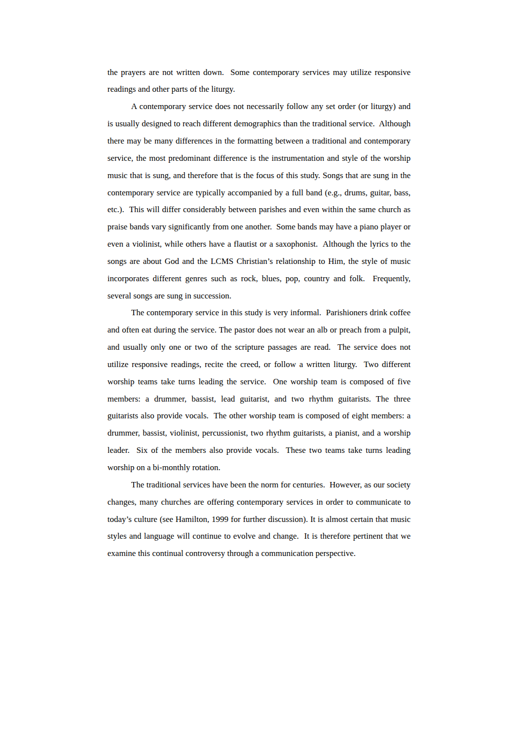the prayers are not written down. Some contemporary services may utilize responsive readings and other parts of the liturgy.
A contemporary service does not necessarily follow any set order (or liturgy) and is usually designed to reach different demographics than the traditional service. Although there may be many differences in the formatting between a traditional and contemporary service, the most predominant difference is the instrumentation and style of the worship music that is sung, and therefore that is the focus of this study. Songs that are sung in the contemporary service are typically accompanied by a full band (e.g., drums, guitar, bass, etc.). This will differ considerably between parishes and even within the same church as praise bands vary significantly from one another. Some bands may have a piano player or even a violinist, while others have a flautist or a saxophonist. Although the lyrics to the songs are about God and the LCMS Christian’s relationship to Him, the style of music incorporates different genres such as rock, blues, pop, country and folk. Frequently, several songs are sung in succession.
The contemporary service in this study is very informal. Parishioners drink coffee and often eat during the service. The pastor does not wear an alb or preach from a pulpit, and usually only one or two of the scripture passages are read. The service does not utilize responsive readings, recite the creed, or follow a written liturgy. Two different worship teams take turns leading the service. One worship team is composed of five members: a drummer, bassist, lead guitarist, and two rhythm guitarists. The three guitarists also provide vocals. The other worship team is composed of eight members: a drummer, bassist, violinist, percussionist, two rhythm guitarists, a pianist, and a worship leader. Six of the members also provide vocals. These two teams take turns leading worship on a bi-monthly rotation.
The traditional services have been the norm for centuries. However, as our society changes, many churches are offering contemporary services in order to communicate to today’s culture (see Hamilton, 1999 for further discussion). It is almost certain that music styles and language will continue to evolve and change. It is therefore pertinent that we examine this continual controversy through a communication perspective.